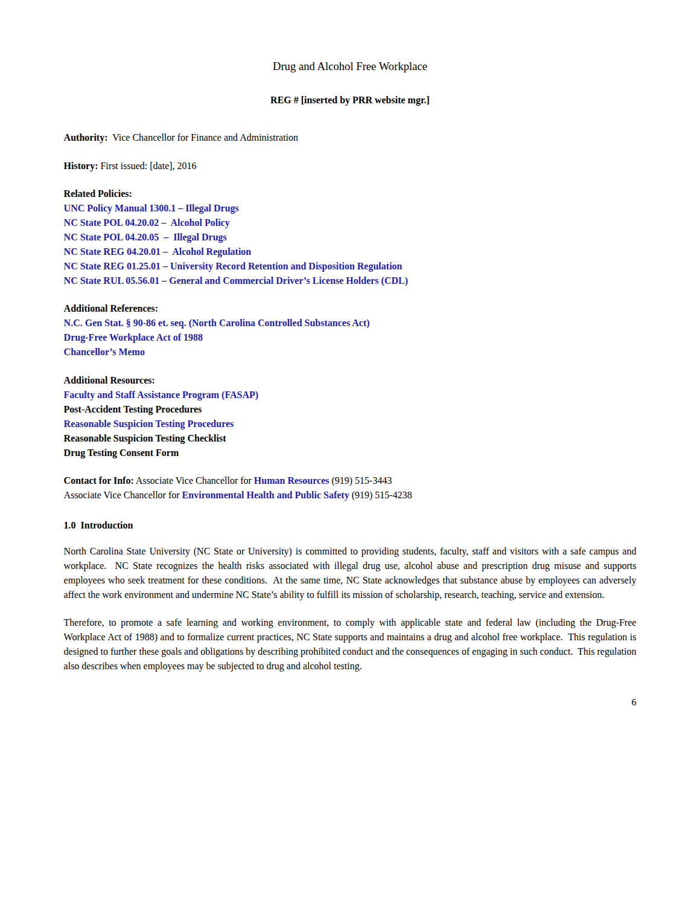Drug and Alcohol Free Workplace
REG # [inserted by PRR website mgr.]
Authority: Vice Chancellor for Finance and Administration
History: First issued: [date], 2016
Related Policies:
UNC Policy Manual 1300.1 – Illegal Drugs
NC State POL 04.20.02 – Alcohol Policy
NC State POL 04.20.05 – Illegal Drugs
NC State REG 04.20.01 – Alcohol Regulation
NC State REG 01.25.01 – University Record Retention and Disposition Regulation
NC State RUL 05.56.01 – General and Commercial Driver’s License Holders (CDL)
Additional References:
N.C. Gen Stat. § 90-86 et. seq. (North Carolina Controlled Substances Act)
Drug-Free Workplace Act of 1988
Chancellor’s Memo
Additional Resources:
Faculty and Staff Assistance Program (FASAP)
Post-Accident Testing Procedures
Reasonable Suspicion Testing Procedures
Reasonable Suspicion Testing Checklist
Drug Testing Consent Form
Contact for Info: Associate Vice Chancellor for Human Resources (919) 515-3443
Associate Vice Chancellor for Environmental Health and Public Safety (919) 515-4238
1.0 Introduction
North Carolina State University (NC State or University) is committed to providing students, faculty, staff and visitors with a safe campus and workplace. NC State recognizes the health risks associated with illegal drug use, alcohol abuse and prescription drug misuse and supports employees who seek treatment for these conditions. At the same time, NC State acknowledges that substance abuse by employees can adversely affect the work environment and undermine NC State’s ability to fulfill its mission of scholarship, research, teaching, service and extension.
Therefore, to promote a safe learning and working environment, to comply with applicable state and federal law (including the Drug-Free Workplace Act of 1988) and to formalize current practices, NC State supports and maintains a drug and alcohol free workplace. This regulation is designed to further these goals and obligations by describing prohibited conduct and the consequences of engaging in such conduct. This regulation also describes when employees may be subjected to drug and alcohol testing.
6